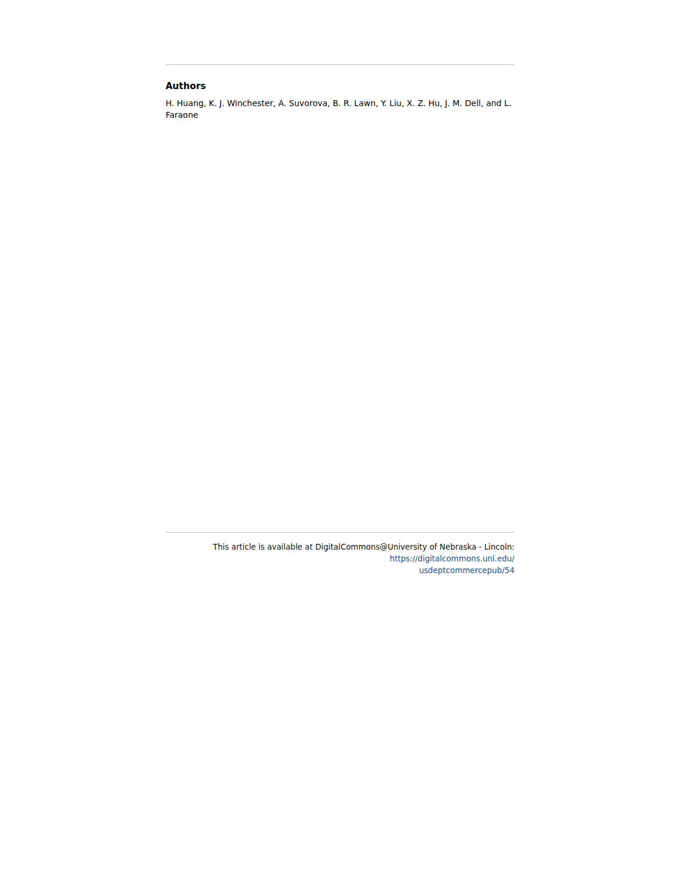Authors
H. Huang, K. J. Winchester, A. Suvorova, B. R. Lawn, Y. Liu, X. Z. Hu, J. M. Dell, and L. Faraone
This article is available at DigitalCommons@University of Nebraska - Lincoln: https://digitalcommons.unl.edu/
usdeptcommercepub/54